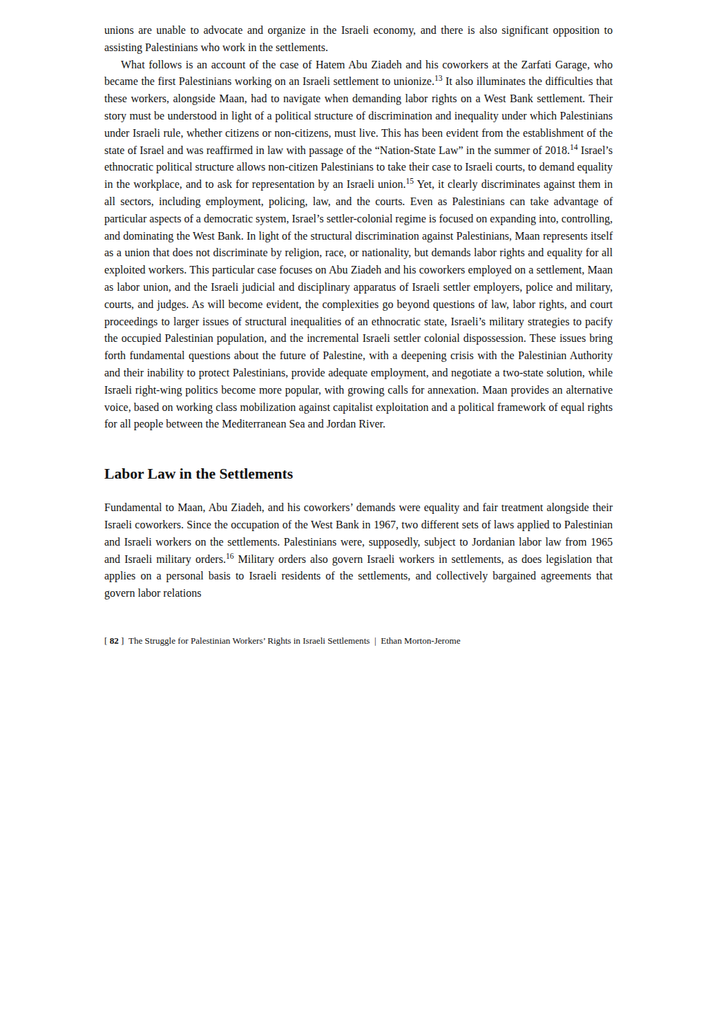unions are unable to advocate and organize in the Israeli economy, and there is also significant opposition to assisting Palestinians who work in the settlements.
What follows is an account of the case of Hatem Abu Ziadeh and his coworkers at the Zarfati Garage, who became the first Palestinians working on an Israeli settlement to unionize.13 It also illuminates the difficulties that these workers, alongside Maan, had to navigate when demanding labor rights on a West Bank settlement. Their story must be understood in light of a political structure of discrimination and inequality under which Palestinians under Israeli rule, whether citizens or non-citizens, must live. This has been evident from the establishment of the state of Israel and was reaffirmed in law with passage of the “Nation-State Law” in the summer of 2018.14 Israel’s ethnocratic political structure allows non-citizen Palestinians to take their case to Israeli courts, to demand equality in the workplace, and to ask for representation by an Israeli union.15 Yet, it clearly discriminates against them in all sectors, including employment, policing, law, and the courts. Even as Palestinians can take advantage of particular aspects of a democratic system, Israel’s settler-colonial regime is focused on expanding into, controlling, and dominating the West Bank. In light of the structural discrimination against Palestinians, Maan represents itself as a union that does not discriminate by religion, race, or nationality, but demands labor rights and equality for all exploited workers. This particular case focuses on Abu Ziadeh and his coworkers employed on a settlement, Maan as labor union, and the Israeli judicial and disciplinary apparatus of Israeli settler employers, police and military, courts, and judges. As will become evident, the complexities go beyond questions of law, labor rights, and court proceedings to larger issues of structural inequalities of an ethnocratic state, Israeli’s military strategies to pacify the occupied Palestinian population, and the incremental Israeli settler colonial dispossession. These issues bring forth fundamental questions about the future of Palestine, with a deepening crisis with the Palestinian Authority and their inability to protect Palestinians, provide adequate employment, and negotiate a two-state solution, while Israeli right-wing politics become more popular, with growing calls for annexation. Maan provides an alternative voice, based on working class mobilization against capitalist exploitation and a political framework of equal rights for all people between the Mediterranean Sea and Jordan River.
Labor Law in the Settlements
Fundamental to Maan, Abu Ziadeh, and his coworkers’ demands were equality and fair treatment alongside their Israeli coworkers. Since the occupation of the West Bank in 1967, two different sets of laws applied to Palestinian and Israeli workers on the settlements. Palestinians were, supposedly, subject to Jordanian labor law from 1965 and Israeli military orders.16 Military orders also govern Israeli workers in settlements, as does legislation that applies on a personal basis to Israeli residents of the settlements, and collectively bargained agreements that govern labor relations
[ 82 ] The Struggle for Palestinian Workers’ Rights in Israeli Settlements | Ethan Morton-Jerome